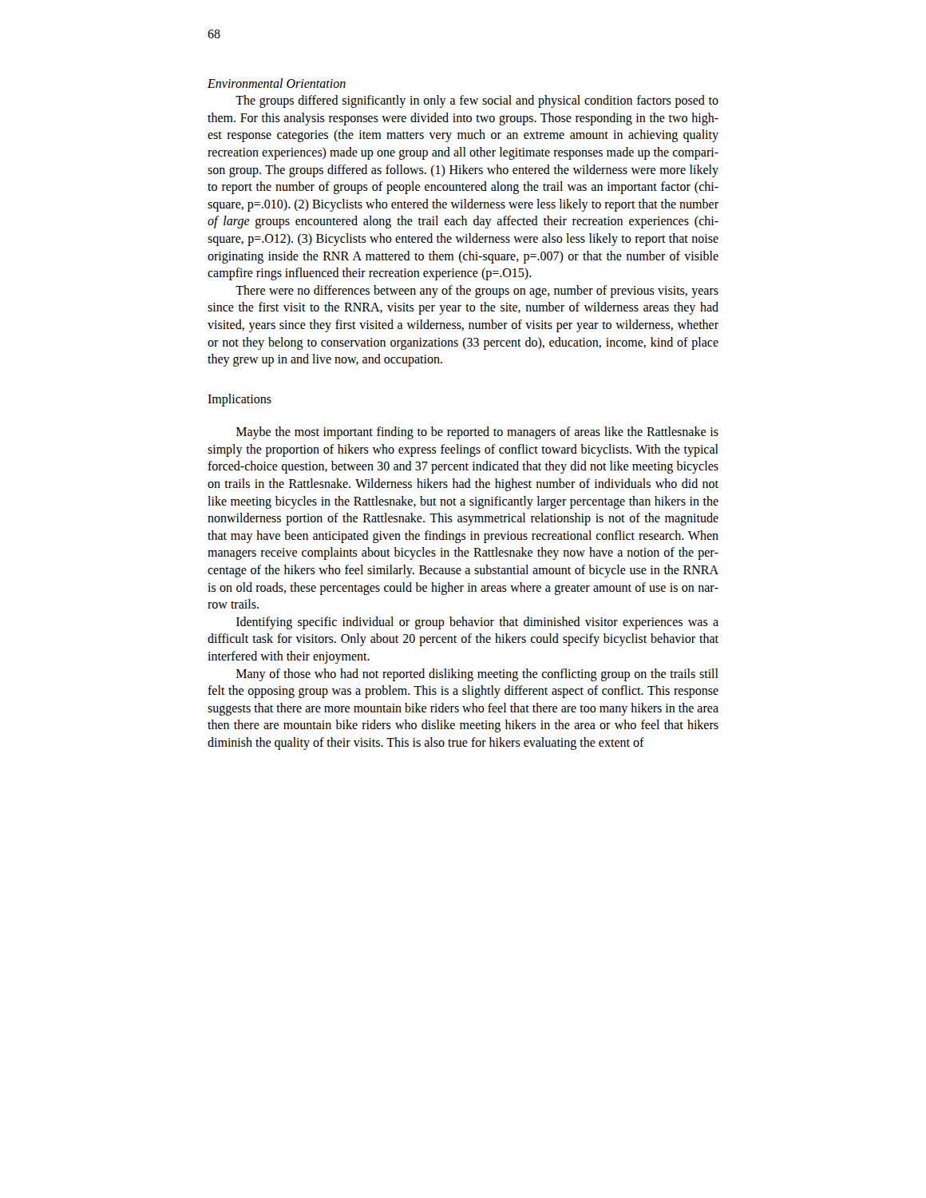68
Environmental Orientation
The groups differed significantly in only a few social and physical condition factors posed to them. For this analysis responses were divided into two groups. Those responding in the two highest response categories (the item matters very much or an extreme amount in achieving quality recreation experiences) made up one group and all other legitimate responses made up the comparison group. The groups differed as follows. (1) Hikers who entered the wilderness were more likely to report the number of groups of people encountered along the trail was an important factor (chi-square, p=.010). (2) Bicyclists who entered the wilderness were less likely to report that the number of large groups encountered along the trail each day affected their recreation experiences (chi-square, p=.O12). (3) Bicyclists who entered the wilderness were also less likely to report that noise originating inside the RNR A mattered to them (chi-square, p=.007) or that the number of visible campfire rings influenced their recreation experience (p=.O15).
There were no differences between any of the groups on age, number of previous visits, years since the first visit to the RNRA, visits per year to the site, number of wilderness areas they had visited, years since they first visited a wilderness, number of visits per year to wilderness, whether or not they belong to conservation organizations (33 percent do), education, income, kind of place they grew up in and live now, and occupation.
Implications
Maybe the most important finding to be reported to managers of areas like the Rattlesnake is simply the proportion of hikers who express feelings of conflict toward bicyclists. With the typical forced-choice question, between 30 and 37 percent indicated that they did not like meeting bicycles on trails in the Rattlesnake. Wilderness hikers had the highest number of individuals who did not like meeting bicycles in the Rattlesnake, but not a significantly larger percentage than hikers in the nonwilderness portion of the Rattlesnake. This asymmetrical relationship is not of the magnitude that may have been anticipated given the findings in previous recreational conflict research. When managers receive complaints about bicycles in the Rattlesnake they now have a notion of the percentage of the hikers who feel similarly. Because a substantial amount of bicycle use in the RNRA is on old roads, these percentages could be higher in areas where a greater amount of use is on narrow trails.
Identifying specific individual or group behavior that diminished visitor experiences was a difficult task for visitors. Only about 20 percent of the hikers could specify bicyclist behavior that interfered with their enjoyment.
Many of those who had not reported disliking meeting the conflicting group on the trails still felt the opposing group was a problem. This is a slightly different aspect of conflict. This response suggests that there are more mountain bike riders who feel that there are too many hikers in the area then there are mountain bike riders who dislike meeting hikers in the area or who feel that hikers diminish the quality of their visits. This is also true for hikers evaluating the extent of